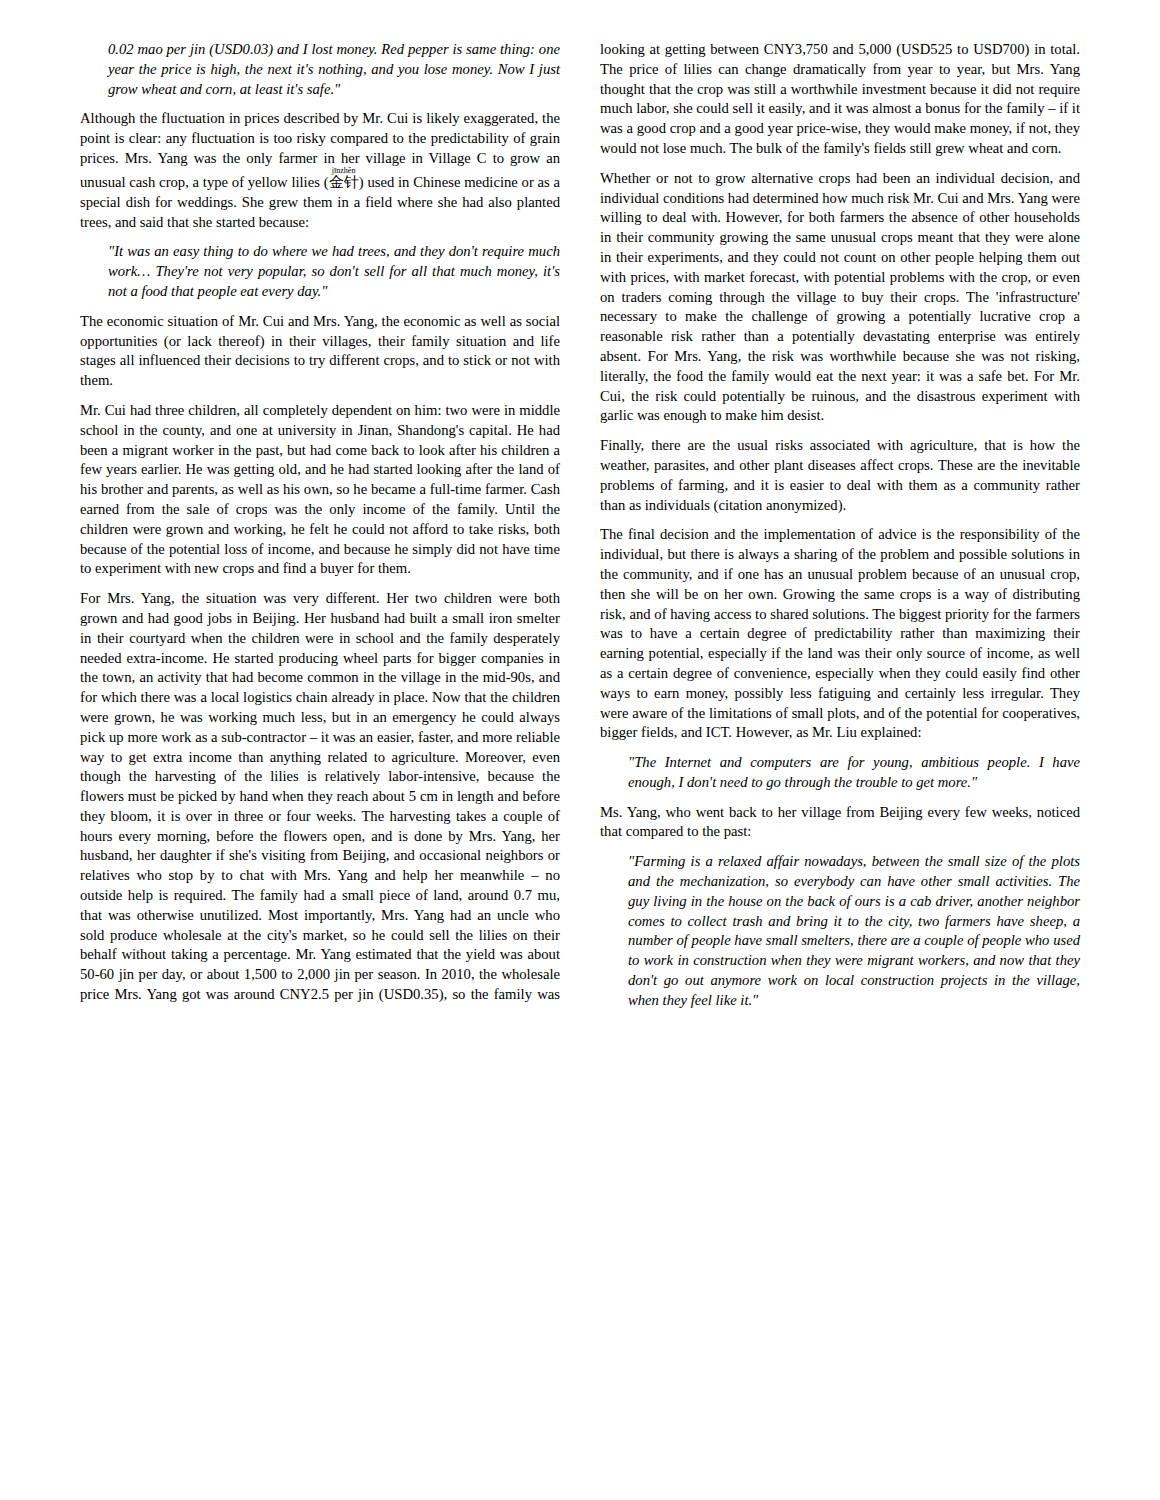0.02 mao per jin (USD0.03) and I lost money. Red pepper is same thing: one year the price is high, the next it's nothing, and you lose money. Now I just grow wheat and corn, at least it's safe."
Although the fluctuation in prices described by Mr. Cui is likely exaggerated, the point is clear: any fluctuation is too risky compared to the predictability of grain prices. Mrs. Yang was the only farmer in her village in Village C to grow an unusual cash crop, a type of yellow lilies (金针) used in Chinese medicine or as a special dish for weddings. She grew them in a field where she had also planted trees, and said that she started because:
"It was an easy thing to do where we had trees, and they don't require much work… They're not very popular, so don't sell for all that much money, it's not a food that people eat every day."
The economic situation of Mr. Cui and Mrs. Yang, the economic as well as social opportunities (or lack thereof) in their villages, their family situation and life stages all influenced their decisions to try different crops, and to stick or not with them.
Mr. Cui had three children, all completely dependent on him: two were in middle school in the county, and one at university in Jinan, Shandong's capital. He had been a migrant worker in the past, but had come back to look after his children a few years earlier. He was getting old, and he had started looking after the land of his brother and parents, as well as his own, so he became a full-time farmer. Cash earned from the sale of crops was the only income of the family. Until the children were grown and working, he felt he could not afford to take risks, both because of the potential loss of income, and because he simply did not have time to experiment with new crops and find a buyer for them.
For Mrs. Yang, the situation was very different. Her two children were both grown and had good jobs in Beijing. Her husband had built a small iron smelter in their courtyard when the children were in school and the family desperately needed extra-income. He started producing wheel parts for bigger companies in the town, an activity that had become common in the village in the mid-90s, and for which there was a local logistics chain already in place. Now that the children were grown, he was working much less, but in an emergency he could always pick up more work as a sub-contractor – it was an easier, faster, and more reliable way to get extra income than anything related to agriculture. Moreover, even though the harvesting of the lilies is relatively labor-intensive, because the flowers must be picked by hand when they reach about 5 cm in length and before they bloom, it is over in three or four weeks. The harvesting takes a couple of hours every morning, before the flowers open, and is done by Mrs. Yang, her husband, her daughter if she's visiting from Beijing, and occasional neighbors or relatives who stop by to chat with Mrs. Yang and help her meanwhile – no outside help is required. The family had a small piece of land, around 0.7 mu, that was otherwise unutilized. Most importantly, Mrs. Yang had an uncle who sold produce wholesale at the city's market, so he could sell the lilies on their behalf without taking a percentage. Mr. Yang estimated that the yield was about 50-60 jin per day, or about 1,500 to 2,000 jin per season. In 2010, the wholesale price Mrs. Yang got was around CNY2.5 per jin (USD0.35), so the family was looking at getting between CNY3,750 and 5,000 (USD525 to USD700) in total. The price of lilies can change dramatically from year to year, but Mrs. Yang thought that the crop was still a worthwhile investment because it did not require much labor, she could sell it easily, and it was almost a bonus for the family – if it was a good crop and a good year price-wise, they would make money, if not, they would not lose much. The bulk of the family's fields still grew wheat and corn.
Whether or not to grow alternative crops had been an individual decision, and individual conditions had determined how much risk Mr. Cui and Mrs. Yang were willing to deal with. However, for both farmers the absence of other households in their community growing the same unusual crops meant that they were alone in their experiments, and they could not count on other people helping them out with prices, with market forecast, with potential problems with the crop, or even on traders coming through the village to buy their crops. The 'infrastructure' necessary to make the challenge of growing a potentially lucrative crop a reasonable risk rather than a potentially devastating enterprise was entirely absent. For Mrs. Yang, the risk was worthwhile because she was not risking, literally, the food the family would eat the next year: it was a safe bet. For Mr. Cui, the risk could potentially be ruinous, and the disastrous experiment with garlic was enough to make him desist.
Finally, there are the usual risks associated with agriculture, that is how the weather, parasites, and other plant diseases affect crops. These are the inevitable problems of farming, and it is easier to deal with them as a community rather than as individuals (citation anonymized).
The final decision and the implementation of advice is the responsibility of the individual, but there is always a sharing of the problem and possible solutions in the community, and if one has an unusual problem because of an unusual crop, then she will be on her own. Growing the same crops is a way of distributing risk, and of having access to shared solutions. The biggest priority for the farmers was to have a certain degree of predictability rather than maximizing their earning potential, especially if the land was their only source of income, as well as a certain degree of convenience, especially when they could easily find other ways to earn money, possibly less fatiguing and certainly less irregular. They were aware of the limitations of small plots, and of the potential for cooperatives, bigger fields, and ICT. However, as Mr. Liu explained:
"The Internet and computers are for young, ambitious people. I have enough, I don't need to go through the trouble to get more."
Ms. Yang, who went back to her village from Beijing every few weeks, noticed that compared to the past:
"Farming is a relaxed affair nowadays, between the small size of the plots and the mechanization, so everybody can have other small activities. The guy living in the house on the back of ours is a cab driver, another neighbor comes to collect trash and bring it to the city, two farmers have sheep, a number of people have small smelters, there are a couple of people who used to work in construction when they were migrant workers, and now that they don't go out anymore work on local construction projects in the village, when they feel like it."